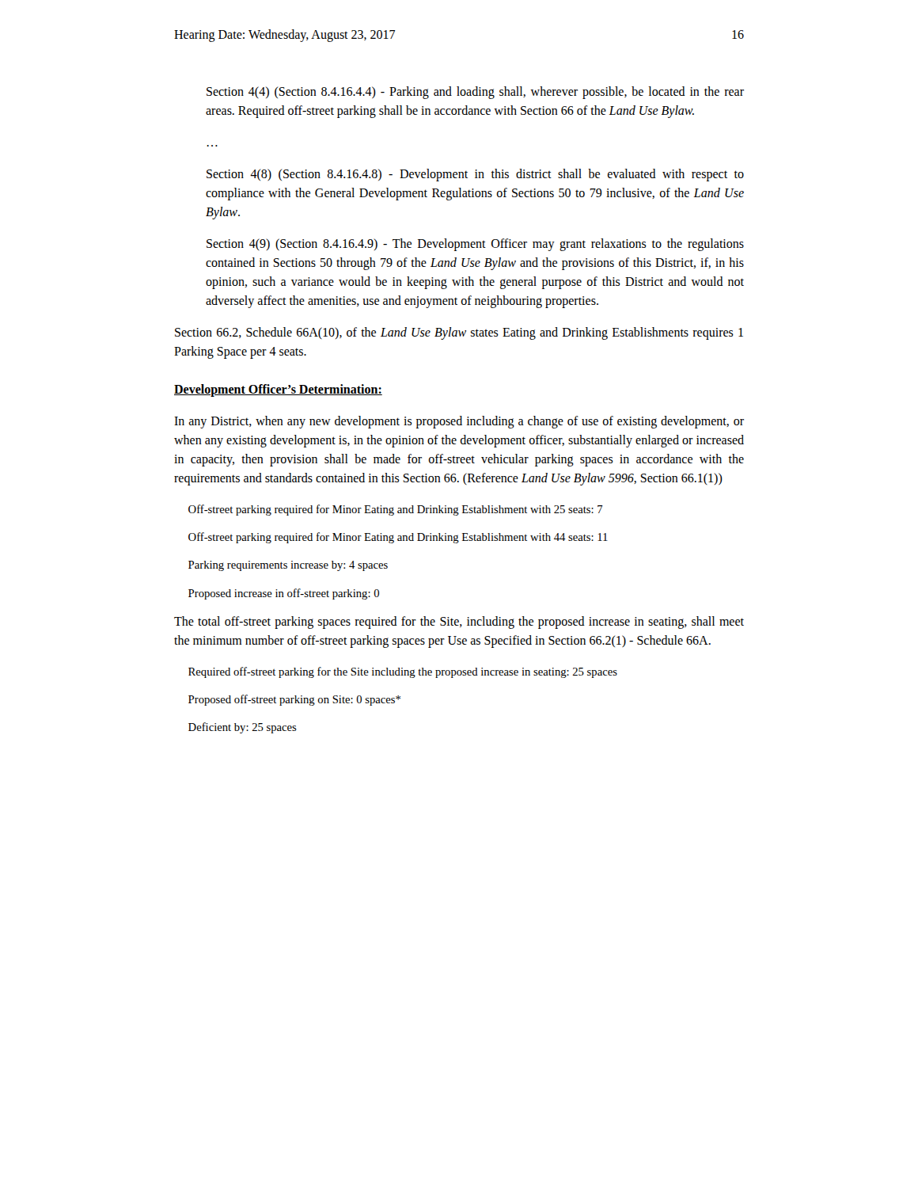Hearing Date: Wednesday, August 23, 2017 16
Section 4(4) (Section 8.4.16.4.4) - Parking and loading shall, wherever possible, be located in the rear areas. Required off-street parking shall be in accordance with Section 66 of the Land Use Bylaw.
…
Section 4(8) (Section 8.4.16.4.8) - Development in this district shall be evaluated with respect to compliance with the General Development Regulations of Sections 50 to 79 inclusive, of the Land Use Bylaw.
Section 4(9) (Section 8.4.16.4.9) - The Development Officer may grant relaxations to the regulations contained in Sections 50 through 79 of the Land Use Bylaw and the provisions of this District, if, in his opinion, such a variance would be in keeping with the general purpose of this District and would not adversely affect the amenities, use and enjoyment of neighbouring properties.
Section 66.2, Schedule 66A(10), of the Land Use Bylaw states Eating and Drinking Establishments requires 1 Parking Space per 4 seats.
Development Officer’s Determination:
In any District, when any new development is proposed including a change of use of existing development, or when any existing development is, in the opinion of the development officer, substantially enlarged or increased in capacity, then provision shall be made for off-street vehicular parking spaces in accordance with the requirements and standards contained in this Section 66. (Reference Land Use Bylaw 5996, Section 66.1(1))
Off-street parking required for Minor Eating and Drinking Establishment with 25 seats: 7
Off-street parking required for Minor Eating and Drinking Establishment with 44 seats: 11
Parking requirements increase by: 4 spaces
Proposed increase in off-street parking: 0
The total off-street parking spaces required for the Site, including the proposed increase in seating, shall meet the minimum number of off-street parking spaces per Use as Specified in Section 66.2(1) - Schedule 66A.
Required off-street parking for the Site including the proposed increase in seating: 25 spaces
Proposed off-street parking on Site: 0 spaces*
Deficient by: 25 spaces